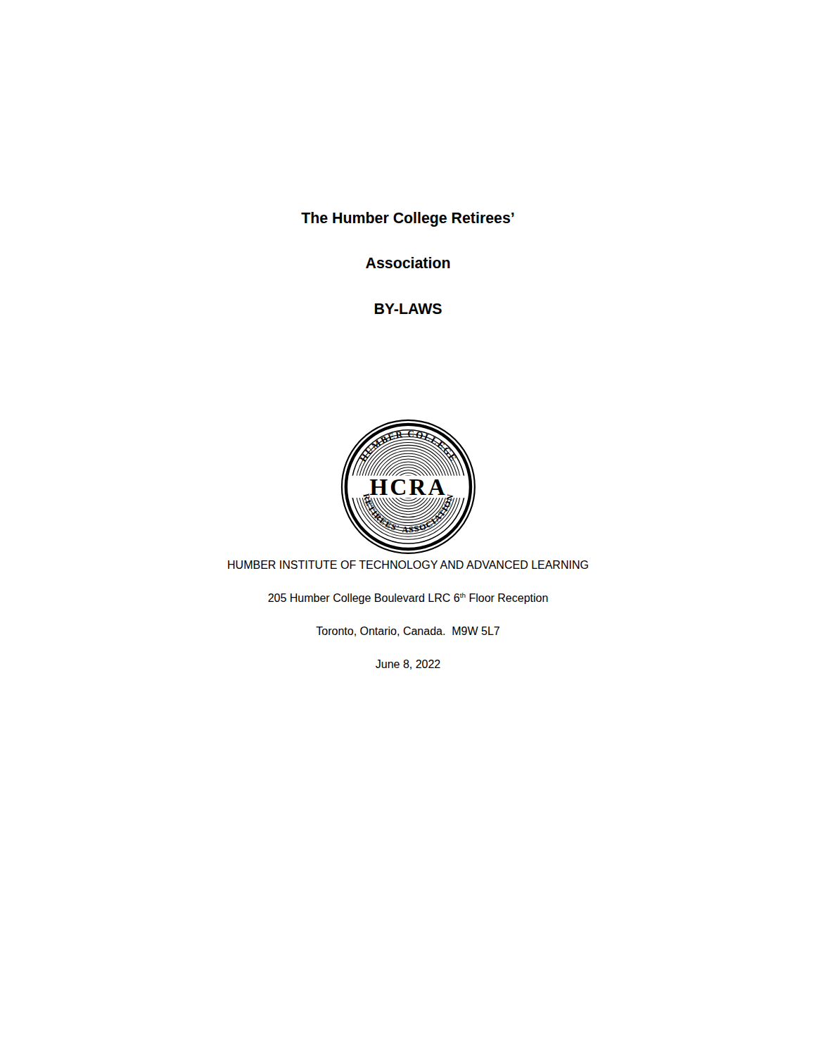The Humber College Retirees’
Association
BY-LAWS
HCRA HUMBER COLLEGE RETIREES' ASSOCIATION
HUMBER INSTITUTE OF TECHNOLOGY AND ADVANCED LEARNING
205 Humber College Boulevard LRC 6th Floor Reception
Toronto, Ontario, Canada. M9W 5L7
June 8, 2022